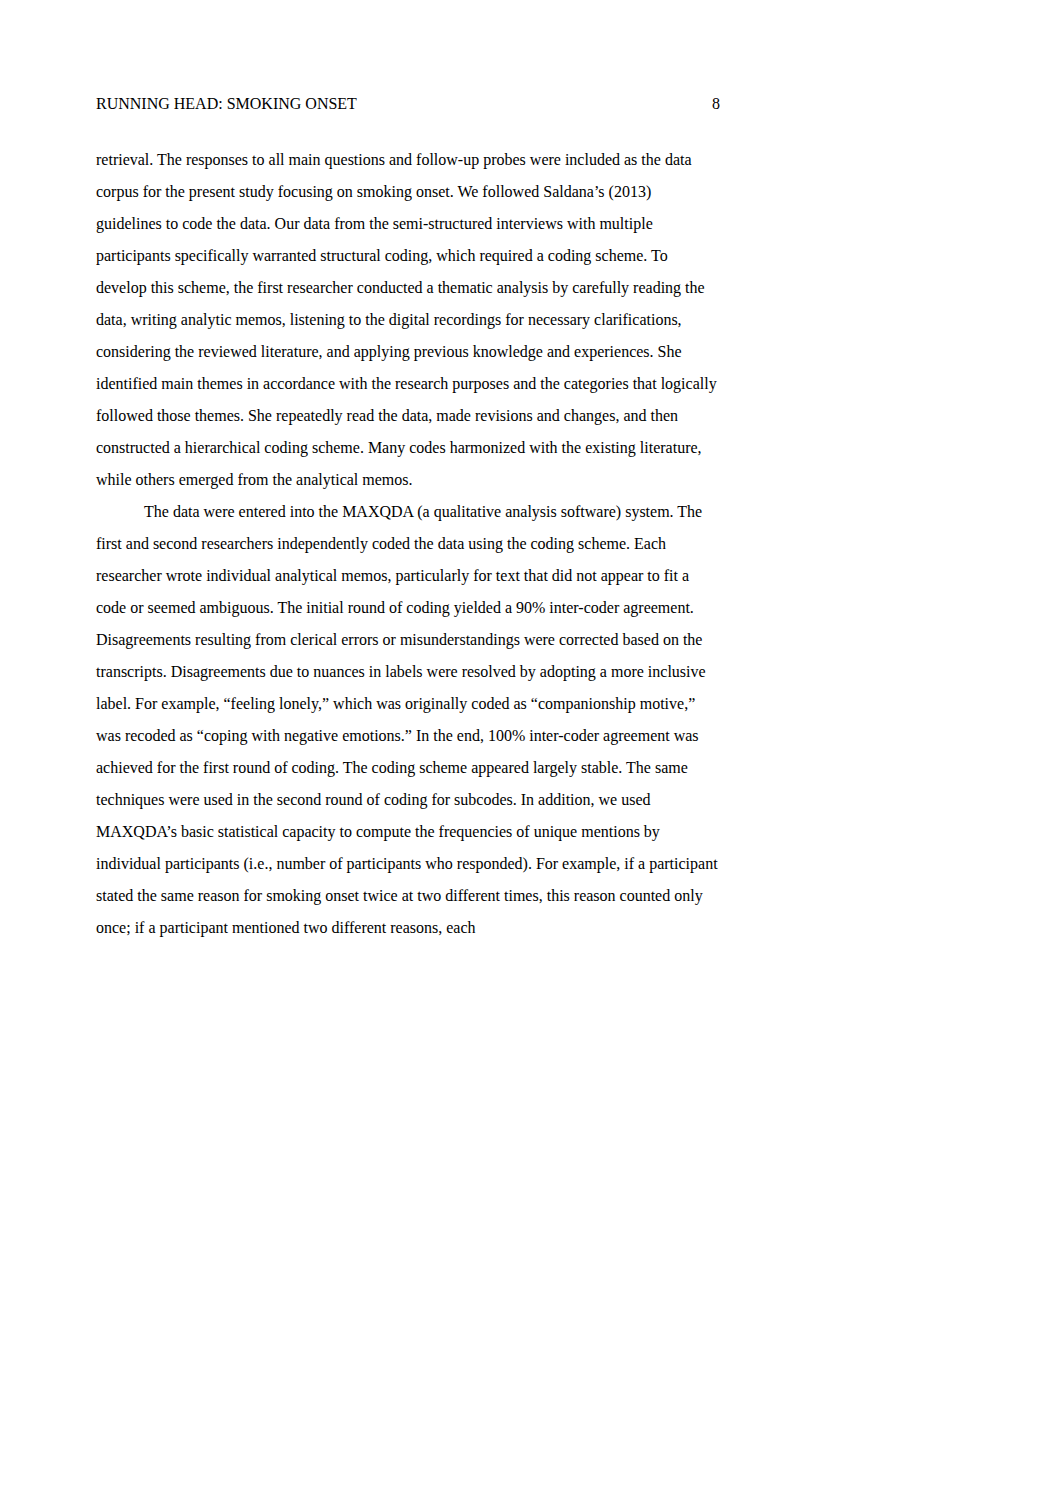Running head: SMOKING ONSET 8
retrieval. The responses to all main questions and follow-up probes were included as the data corpus for the present study focusing on smoking onset. We followed Saldana’s (2013) guidelines to code the data. Our data from the semi-structured interviews with multiple participants specifically warranted structural coding, which required a coding scheme. To develop this scheme, the first researcher conducted a thematic analysis by carefully reading the data, writing analytic memos, listening to the digital recordings for necessary clarifications, considering the reviewed literature, and applying previous knowledge and experiences. She identified main themes in accordance with the research purposes and the categories that logically followed those themes. She repeatedly read the data, made revisions and changes, and then constructed a hierarchical coding scheme. Many codes harmonized with the existing literature, while others emerged from the analytical memos.
The data were entered into the MAXQDA (a qualitative analysis software) system. The first and second researchers independently coded the data using the coding scheme. Each researcher wrote individual analytical memos, particularly for text that did not appear to fit a code or seemed ambiguous. The initial round of coding yielded a 90% inter-coder agreement. Disagreements resulting from clerical errors or misunderstandings were corrected based on the transcripts. Disagreements due to nuances in labels were resolved by adopting a more inclusive label. For example, “feeling lonely,” which was originally coded as “companionship motive,” was recoded as “coping with negative emotions.” In the end, 100% inter-coder agreement was achieved for the first round of coding. The coding scheme appeared largely stable. The same techniques were used in the second round of coding for subcodes. In addition, we used MAXQDA’s basic statistical capacity to compute the frequencies of unique mentions by individual participants (i.e., number of participants who responded). For example, if a participant stated the same reason for smoking onset twice at two different times, this reason counted only once; if a participant mentioned two different reasons, each